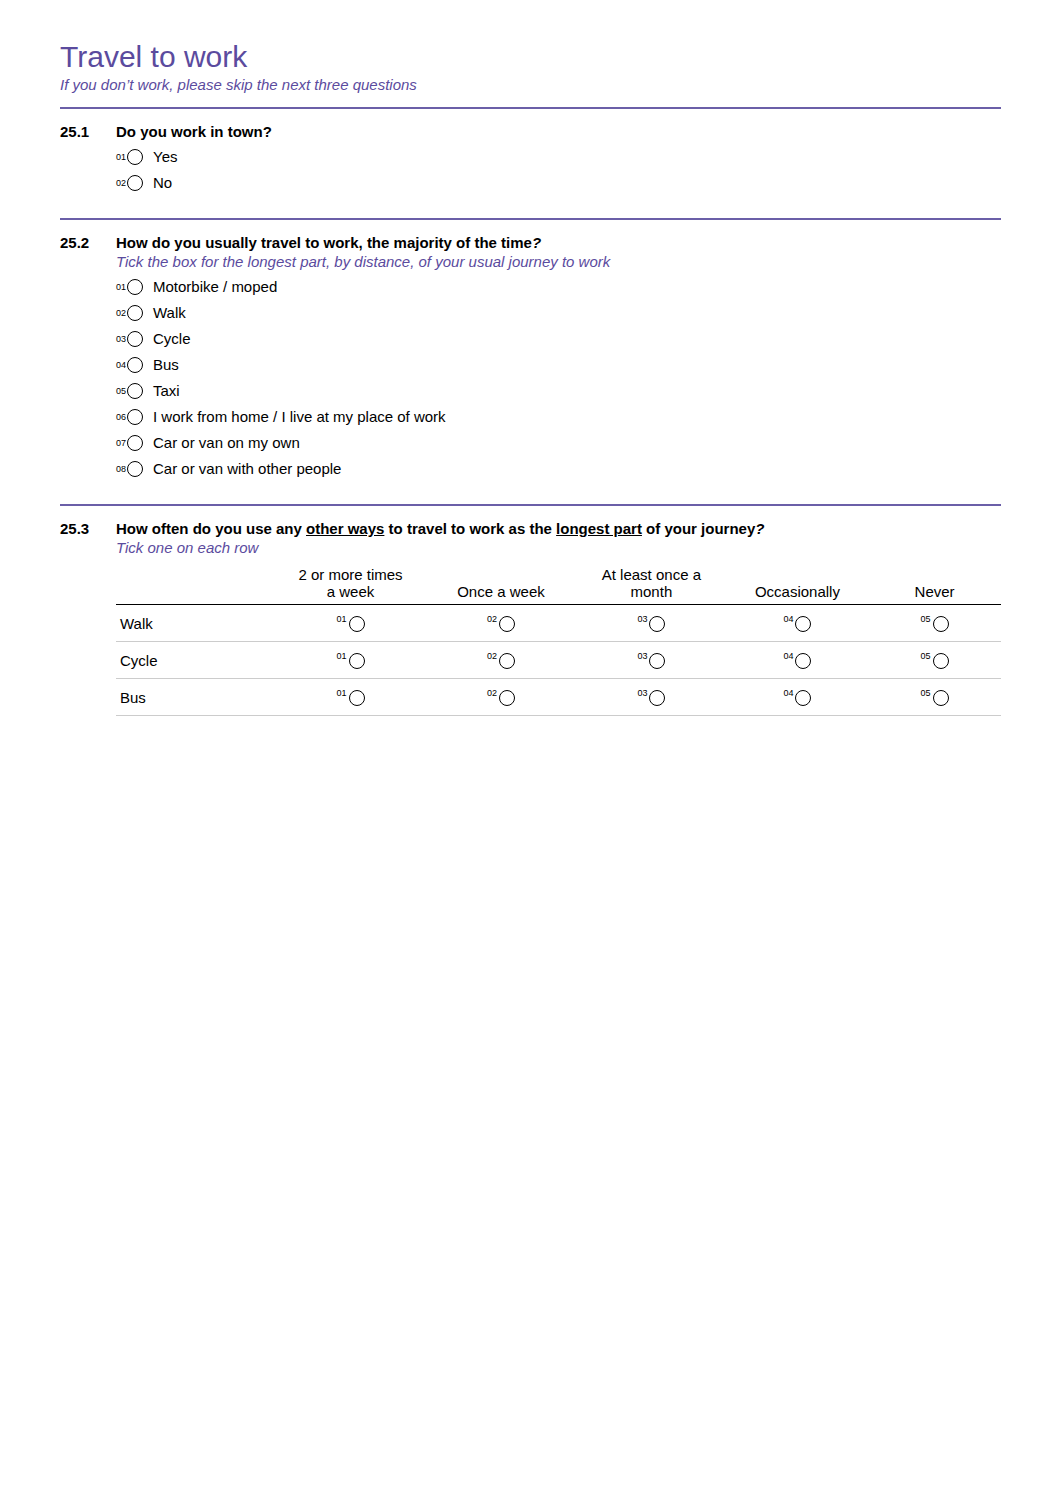Travel to work
If you don’t work, please skip the next three questions
25.1
Do you work in town?
01 Yes
02 No
25.2
How do you usually travel to work, the majority of the time?
Tick the box for the longest part, by distance, of your usual journey to work
01 Motorbike / moped
02 Walk
03 Cycle
04 Bus
05 Taxi
06 I work from home / I live at my place of work
07 Car or van on my own
08 Car or van with other people
25.3
How often do you use any other ways to travel to work as the longest part of your journey?
Tick one on each row
| | 2 or more times a week | Once a week | At least once a month | Occasionally | Never |
| --- | --- | --- | --- | --- | --- |
| Walk | 01 | 02 | 03 | 04 | 05 |
| Cycle | 01 | 02 | 03 | 04 | 05 |
| Bus | 01 | 02 | 03 | 04 | 05 |